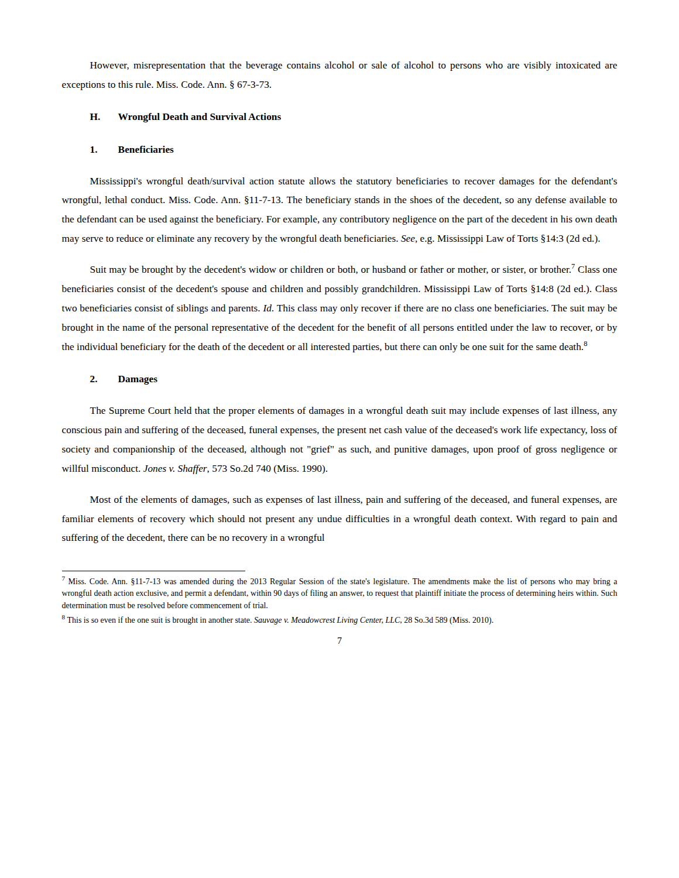However, misrepresentation that the beverage contains alcohol or sale of alcohol to persons who are visibly intoxicated are exceptions to this rule. Miss. Code. Ann. § 67-3-73.
H. Wrongful Death and Survival Actions
1. Beneficiaries
Mississippi's wrongful death/survival action statute allows the statutory beneficiaries to recover damages for the defendant's wrongful, lethal conduct. Miss. Code. Ann. §11-7-13. The beneficiary stands in the shoes of the decedent, so any defense available to the defendant can be used against the beneficiary. For example, any contributory negligence on the part of the decedent in his own death may serve to reduce or eliminate any recovery by the wrongful death beneficiaries. See, e.g. Mississippi Law of Torts §14:3 (2d ed.).
Suit may be brought by the decedent's widow or children or both, or husband or father or mother, or sister, or brother.7 Class one beneficiaries consist of the decedent's spouse and children and possibly grandchildren. Mississippi Law of Torts §14:8 (2d ed.). Class two beneficiaries consist of siblings and parents. Id. This class may only recover if there are no class one beneficiaries. The suit may be brought in the name of the personal representative of the decedent for the benefit of all persons entitled under the law to recover, or by the individual beneficiary for the death of the decedent or all interested parties, but there can only be one suit for the same death.8
2. Damages
The Supreme Court held that the proper elements of damages in a wrongful death suit may include expenses of last illness, any conscious pain and suffering of the deceased, funeral expenses, the present net cash value of the deceased's work life expectancy, loss of society and companionship of the deceased, although not "grief" as such, and punitive damages, upon proof of gross negligence or willful misconduct. Jones v. Shaffer, 573 So.2d 740 (Miss. 1990).
Most of the elements of damages, such as expenses of last illness, pain and suffering of the deceased, and funeral expenses, are familiar elements of recovery which should not present any undue difficulties in a wrongful death context. With regard to pain and suffering of the decedent, there can be no recovery in a wrongful
7 Miss. Code. Ann. §11-7-13 was amended during the 2013 Regular Session of the state's legislature. The amendments make the list of persons who may bring a wrongful death action exclusive, and permit a defendant, within 90 days of filing an answer, to request that plaintiff initiate the process of determining heirs within. Such determination must be resolved before commencement of trial.
8 This is so even if the one suit is brought in another state. Sauvage v. Meadowcrest Living Center, LLC, 28 So.3d 589 (Miss. 2010).
7